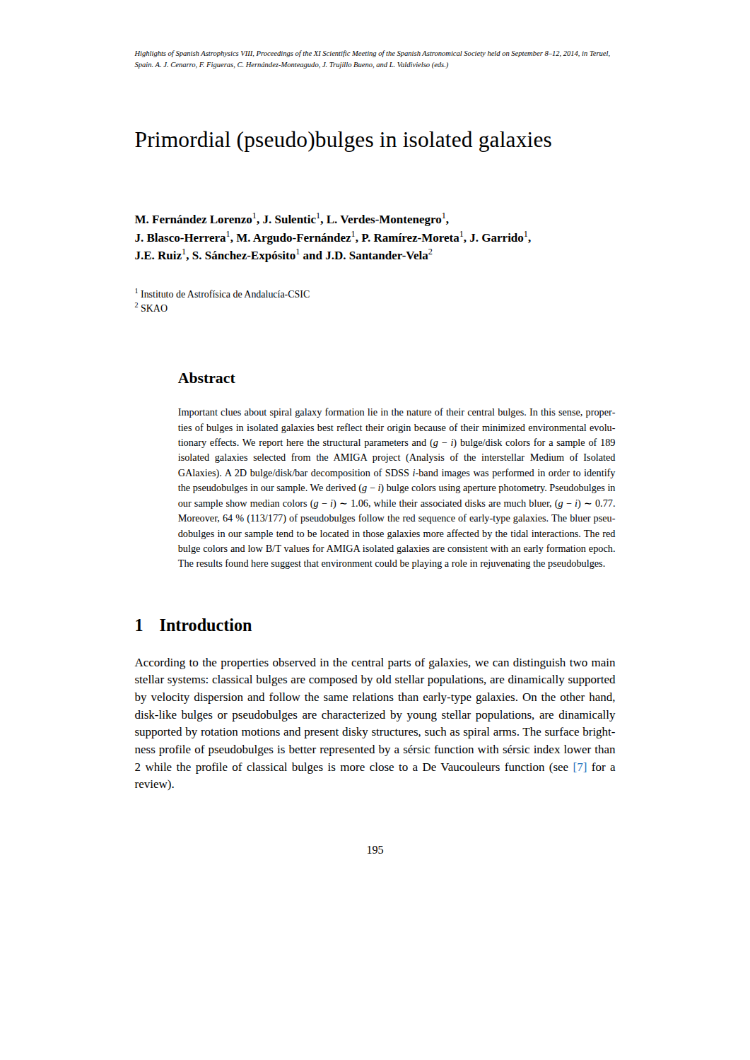Highlights of Spanish Astrophysics VIII, Proceedings of the XI Scientific Meeting of the Spanish Astronomical Society held on September 8–12, 2014, in Teruel, Spain. A. J. Cenarro, F. Figueras, C. Hernández-Monteagudo, J. Trujillo Bueno, and L. Valdivielso (eds.)
Primordial (pseudo)bulges in isolated galaxies
M. Fernández Lorenzo1, J. Sulentic1, L. Verdes-Montenegro1,
J. Blasco-Herrera1, M. Argudo-Fernández1, P. Ramírez-Moreta1, J. Garrido1,
J.E. Ruiz1, S. Sánchez-Expósito1 and J.D. Santander-Vela2
1 Instituto de Astrofísica de Andalucía-CSIC
2 SKAO
Abstract
Important clues about spiral galaxy formation lie in the nature of their central bulges. In this sense, properties of bulges in isolated galaxies best reflect their origin because of their minimized environmental evolutionary effects. We report here the structural parameters and (g − i) bulge/disk colors for a sample of 189 isolated galaxies selected from the AMIGA project (Analysis of the interstellar Medium of Isolated GAlaxies). A 2D bulge/disk/bar decomposition of SDSS i-band images was performed in order to identify the pseudobulges in our sample. We derived (g − i) bulge colors using aperture photometry. Pseudobulges in our sample show median colors (g − i) ∼ 1.06, while their associated disks are much bluer, (g − i) ∼ 0.77. Moreover, 64 % (113/177) of pseudobulges follow the red sequence of early-type galaxies. The bluer pseudobulges in our sample tend to be located in those galaxies more affected by the tidal interactions. The red bulge colors and low B/T values for AMIGA isolated galaxies are consistent with an early formation epoch. The results found here suggest that environment could be playing a role in rejuvenating the pseudobulges.
1 Introduction
According to the properties observed in the central parts of galaxies, we can distinguish two main stellar systems: classical bulges are composed by old stellar populations, are dinamically supported by velocity dispersion and follow the same relations than early-type galaxies. On the other hand, disk-like bulges or pseudobulges are characterized by young stellar populations, are dinamically supported by rotation motions and present disky structures, such as spiral arms. The surface brightness profile of pseudobulges is better represented by a sérsic function with sérsic index lower than 2 while the profile of classical bulges is more close to a De Vaucouleurs function (see [7] for a review).
195